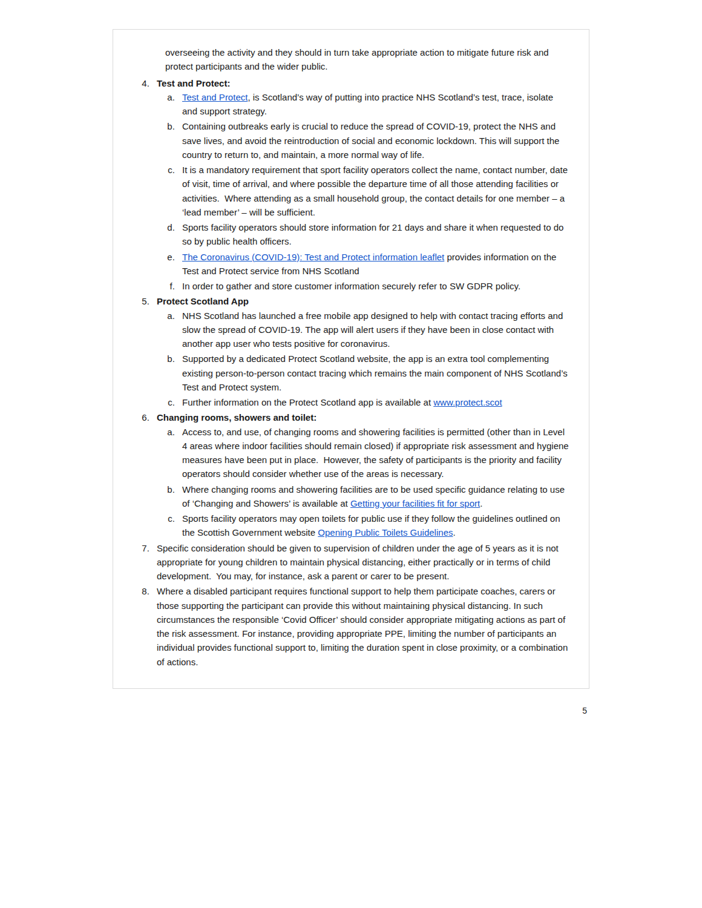overseeing the activity and they should in turn take appropriate action to mitigate future risk and protect participants and the wider public.
Test and Protect:
Test and Protect, is Scotland’s way of putting into practice NHS Scotland’s test, trace, isolate and support strategy.
Containing outbreaks early is crucial to reduce the spread of COVID-19, protect the NHS and save lives, and avoid the reintroduction of social and economic lockdown. This will support the country to return to, and maintain, a more normal way of life.
It is a mandatory requirement that sport facility operators collect the name, contact number, date of visit, time of arrival, and where possible the departure time of all those attending facilities or activities. Where attending as a small household group, the contact details for one member – a ‘lead member’ – will be sufficient.
Sports facility operators should store information for 21 days and share it when requested to do so by public health officers.
The Coronavirus (COVID-19): Test and Protect information leaflet provides information on the Test and Protect service from NHS Scotland
In order to gather and store customer information securely refer to SW GDPR policy.
Protect Scotland App
NHS Scotland has launched a free mobile app designed to help with contact tracing efforts and slow the spread of COVID-19. The app will alert users if they have been in close contact with another app user who tests positive for coronavirus.
Supported by a dedicated Protect Scotland website, the app is an extra tool complementing existing person-to-person contact tracing which remains the main component of NHS Scotland’s Test and Protect system.
Further information on the Protect Scotland app is available at www.protect.scot
Changing rooms, showers and toilet:
Access to, and use, of changing rooms and showering facilities is permitted (other than in Level 4 areas where indoor facilities should remain closed) if appropriate risk assessment and hygiene measures have been put in place. However, the safety of participants is the priority and facility operators should consider whether use of the areas is necessary.
Where changing rooms and showering facilities are to be used specific guidance relating to use of ‘Changing and Showers’ is available at Getting your facilities fit for sport.
Sports facility operators may open toilets for public use if they follow the guidelines outlined on the Scottish Government website Opening Public Toilets Guidelines.
Specific consideration should be given to supervision of children under the age of 5 years as it is not appropriate for young children to maintain physical distancing, either practically or in terms of child development. You may, for instance, ask a parent or carer to be present.
Where a disabled participant requires functional support to help them participate coaches, carers or those supporting the participant can provide this without maintaining physical distancing. In such circumstances the responsible ‘Covid Officer’ should consider appropriate mitigating actions as part of the risk assessment. For instance, providing appropriate PPE, limiting the number of participants an individual provides functional support to, limiting the duration spent in close proximity, or a combination of actions.
5